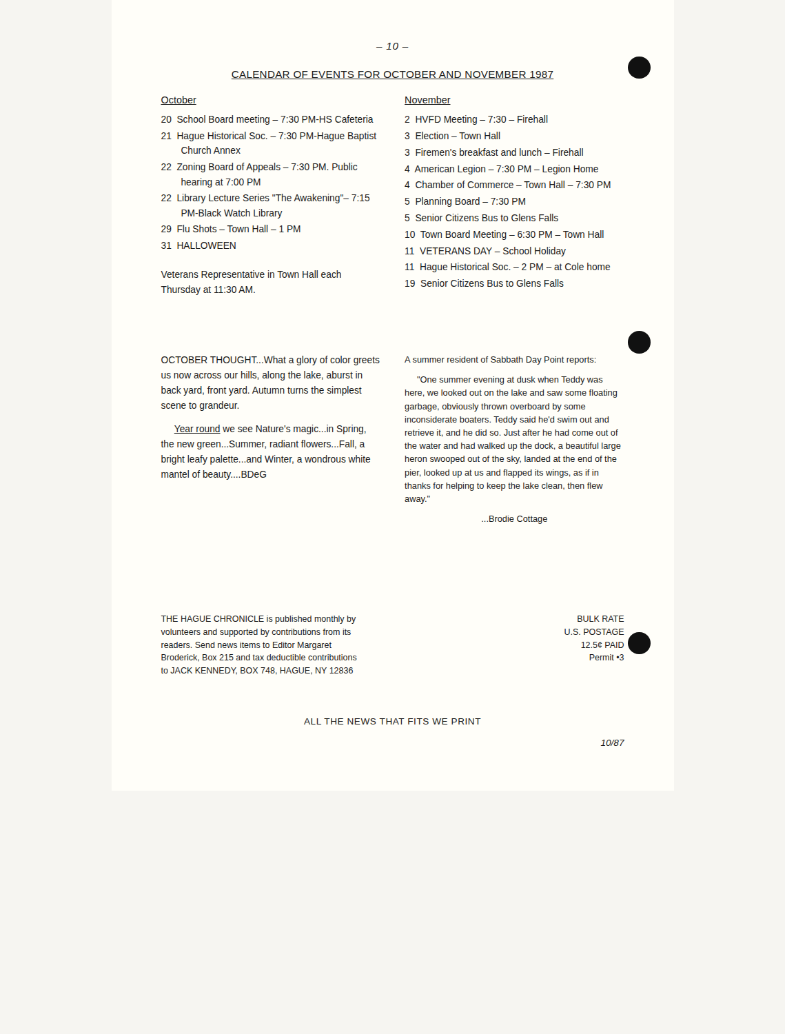– 10 –
CALENDAR OF EVENTS FOR OCTOBER AND NOVEMBER 1987
October
20 School Board meeting – 7:30 PM-HS Cafeteria
21 Hague Historical Soc. – 7:30 PM-Hague Baptist Church Annex
22 Zoning Board of Appeals – 7:30 PM. Public hearing at 7:00 PM
22 Library Lecture Series "The Awakening"– 7:15 PM-Black Watch Library
29 Flu Shots – Town Hall – 1 PM
31 HALLOWEEN
Veterans Representative in Town Hall each Thursday at 11:30 AM.
November
2 HVFD Meeting – 7:30 – Firehall
3 Election – Town Hall
3 Firemen's breakfast and lunch – Firehall
4 American Legion – 7:30 PM – Legion Home
4 Chamber of Commerce – Town Hall – 7:30 PM
5 Planning Board – 7:30 PM
5 Senior Citizens Bus to Glens Falls
10 Town Board Meeting – 6:30 PM – Town Hall
11 VETERANS DAY – School Holiday
11 Hague Historical Soc. – 2 PM – at Cole home
19 Senior Citizens Bus to Glens Falls
OCTOBER THOUGHT...What a glory of color greets us now across our hills, along the lake, aburst in back yard, front yard. Autumn turns the simplest scene to grandeur.
Year round we see Nature's magic...in Spring, the new green...Summer, radiant flowers...Fall, a bright leafy palette...and Winter, a wondrous white mantel of beauty....BDeG
A summer resident of Sabbath Day Point reports:
"One summer evening at dusk when Teddy was here, we looked out on the lake and saw some floating garbage, obviously thrown overboard by some inconsiderate boaters. Teddy said he'd swim out and retrieve it, and he did so. Just after he had come out of the water and had walked up the dock, a beautiful large heron swooped out of the sky, landed at the end of the pier, looked up at us and flapped its wings, as if in thanks for helping to keep the lake clean, then flew away."
...Brodie Cottage
THE HAGUE CHRONICLE is published monthly by volunteers and supported by contributions from its readers. Send news items to Editor Margaret Broderick, Box 215 and tax deductible contributions to JACK KENNEDY, BOX 748, HAGUE, NY 12836
BULK RATE
U.S. POSTAGE
12.5¢ PAID
Permit •3
ALL THE NEWS THAT FITS WE PRINT
10/87